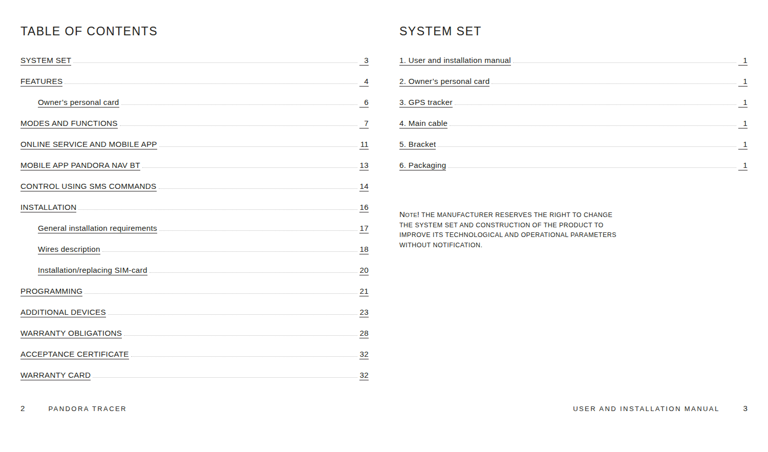Table of contents
SYSTEM SET 3
FEATURES 4
Owner’s personal card 6
MODES AND FUNCTIONS 7
ONLINE SERVICE AND MOBILE APP 11
MOBILE APP PANDORA NAV BT 13
CONTROL USING SMS COMMANDS 14
INSTALLATION 16
General installation requirements 17
Wires description 18
Installation/replacing SIM-card 20
PROGRAMMING 21
ADDITIONAL DEVICES 23
WARRANTY OBLIGATIONS 28
ACCEPTANCE CERTIFICATE 32
WARRANTY CARD 32
System set
1. User and installation manual 1
2. Owner’s personal card 1
3. GPS tracker 1
4. Main cable 1
5. Bracket 1
6. Packaging 1
Note! The manufacturer reserves the right to change the system set and construction of the product to improve its technological and operational parameters without notification.
2 Pandora Tracer
User and installation manual 3